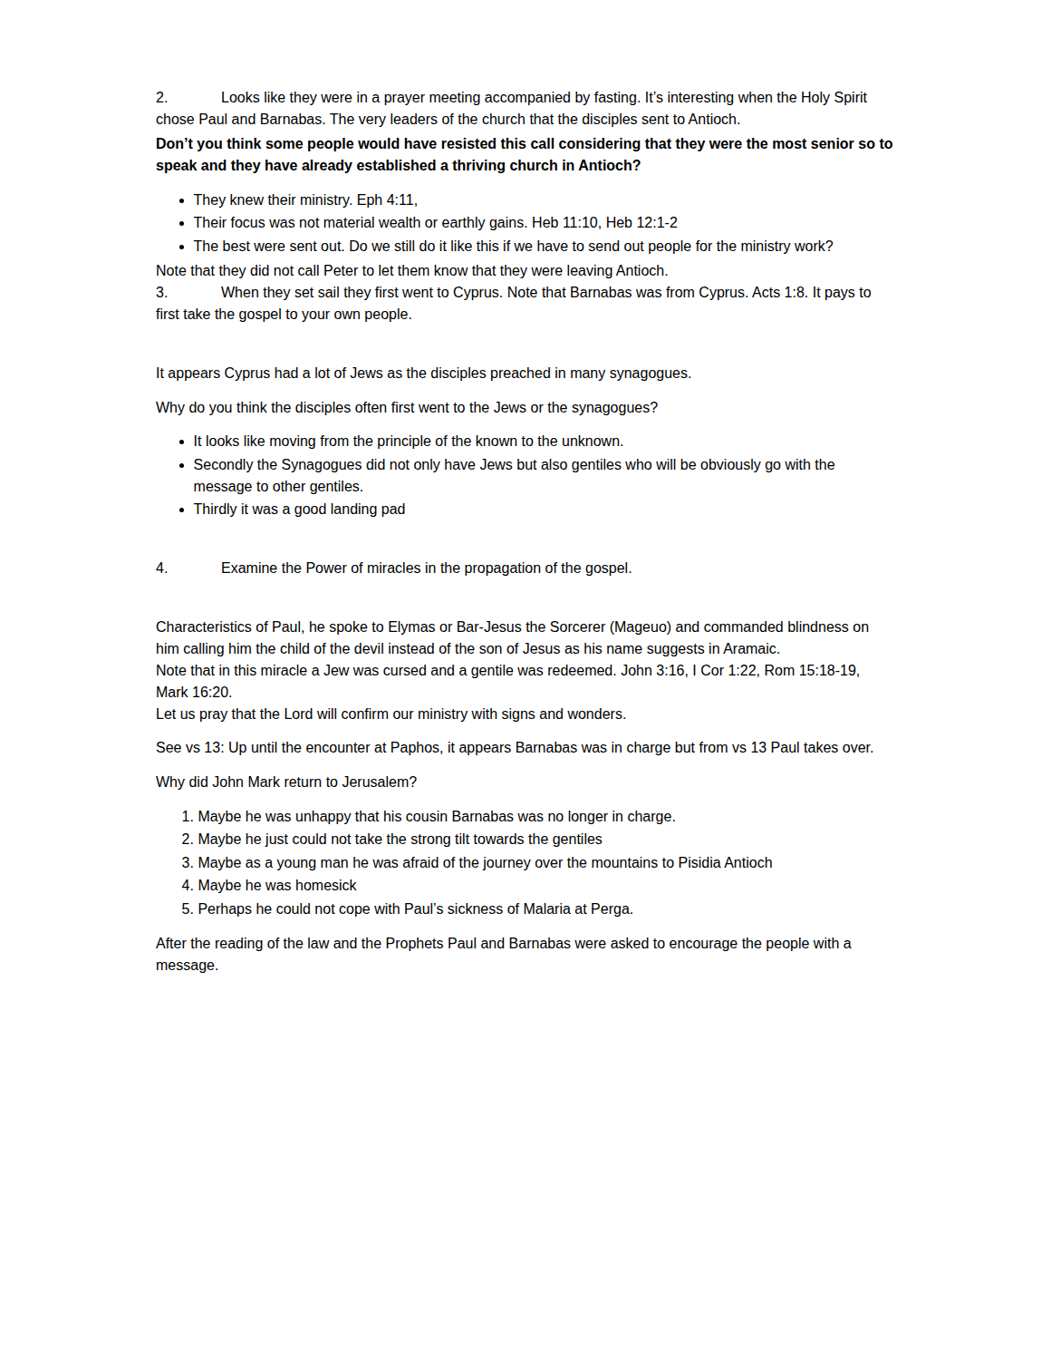2. Looks like they were in a prayer meeting accompanied by fasting. It’s interesting when the Holy Spirit chose Paul and Barnabas. The very leaders of the church that the disciples sent to Antioch.
Don’t you think some people would have resisted this call considering that they were the most senior so to speak and they have already established a thriving church in Antioch?
They knew their ministry. Eph 4:11,
Their focus was not material wealth or earthly gains. Heb 11:10, Heb 12:1-2
The best were sent out. Do we still do it like this if we have to send out people for the ministry work?
Note that they did not call Peter to let them know that they were leaving Antioch.
3. When they set sail they first went to Cyprus. Note that Barnabas was from Cyprus. Acts 1:8. It pays to first take the gospel to your own people.
It appears Cyprus had a lot of Jews as the disciples preached in many synagogues.
Why do you think the disciples often first went to the Jews or the synagogues?
It looks like moving from the principle of the known to the unknown.
Secondly the Synagogues did not only have Jews but also gentiles who will be obviously go with the message to other gentiles.
Thirdly it was a good landing pad
4. Examine the Power of miracles in the propagation of the gospel.
Characteristics of Paul, he spoke to Elymas or Bar-Jesus the Sorcerer (Mageuo) and commanded blindness on him calling him the child of the devil instead of the son of Jesus as his name suggests in Aramaic.
Note that in this miracle a Jew was cursed and a gentile was redeemed. John 3:16, I Cor 1:22, Rom 15:18-19, Mark 16:20.
Let us pray that the Lord will confirm our ministry with signs and wonders.
See vs 13: Up until the encounter at Paphos, it appears Barnabas was in charge but from vs 13 Paul takes over.
Why did John Mark return to Jerusalem?
Maybe he was unhappy that his cousin Barnabas was no longer in charge.
Maybe he just could not take the strong tilt towards the gentiles
Maybe as a young man he was afraid of the journey over the mountains to Pisidia Antioch
Maybe he was homesick
Perhaps he could not cope with Paul’s sickness of Malaria at Perga.
After the reading of the law and the Prophets Paul and Barnabas were asked to encourage the people with a message.